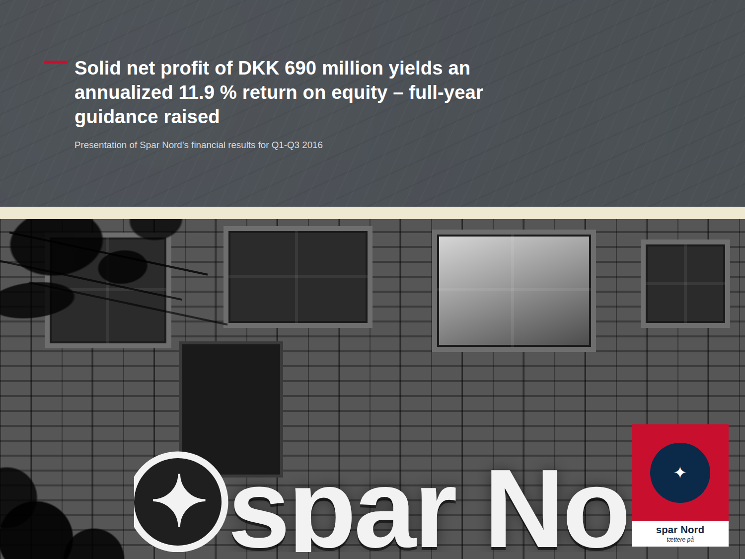Solid net profit of DKK 690 million yields an annualized 11.9 % return on equity – full-year guidance raised
Presentation of Spar Nord’s financial results for Q1-Q3 2016
spar No
✦
spar Nord
tættere på